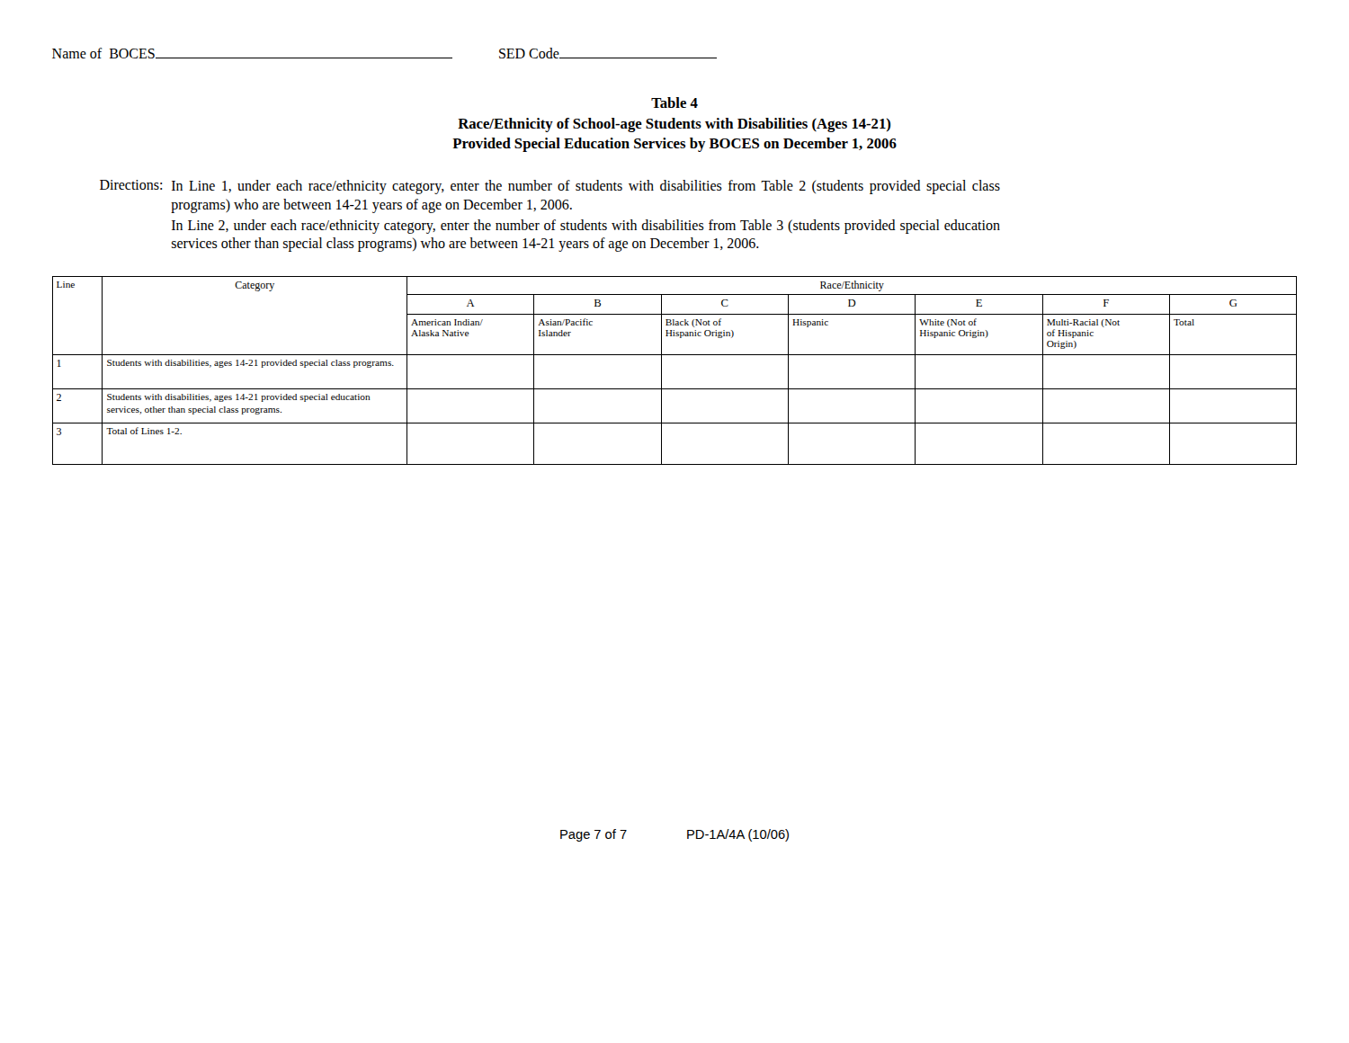Name of BOCES SED Code
Table 4
Race/Ethnicity of School-age Students with Disabilities (Ages 14-21)
Provided Special Education Services by BOCES on December 1, 2006
Directions:
In Line 1, under each race/ethnicity category, enter the number of students with disabilities from Table 2 (students provided special class programs) who are between 14-21 years of age on December 1, 2006.
In Line 2, under each race/ethnicity category, enter the number of students with disabilities from Table 3 (students provided special education services other than special class programs) who are between 14-21 years of age on December 1, 2006.
| Line | Category | Race/Ethnicity |
| A | B | C | D | E | F | G |
| American Indian/ Alaska Native | Asian/Pacific Islander | Black (Not of Hispanic Origin) | Hispanic | White (Not of Hispanic Origin) | Multi-Racial (Not of Hispanic Origin) | Total |
| 1 | Students with disabilities, ages 14-21 provided special class programs. | | | | | | | |
| 2 | Students with disabilities, ages 14-21 provided special education services, other than special class programs. | | | | | | | |
| 3 | Total of Lines 1-2. | | | | | | | |
Page 7 of 7 PD-1A/4A (10/06)